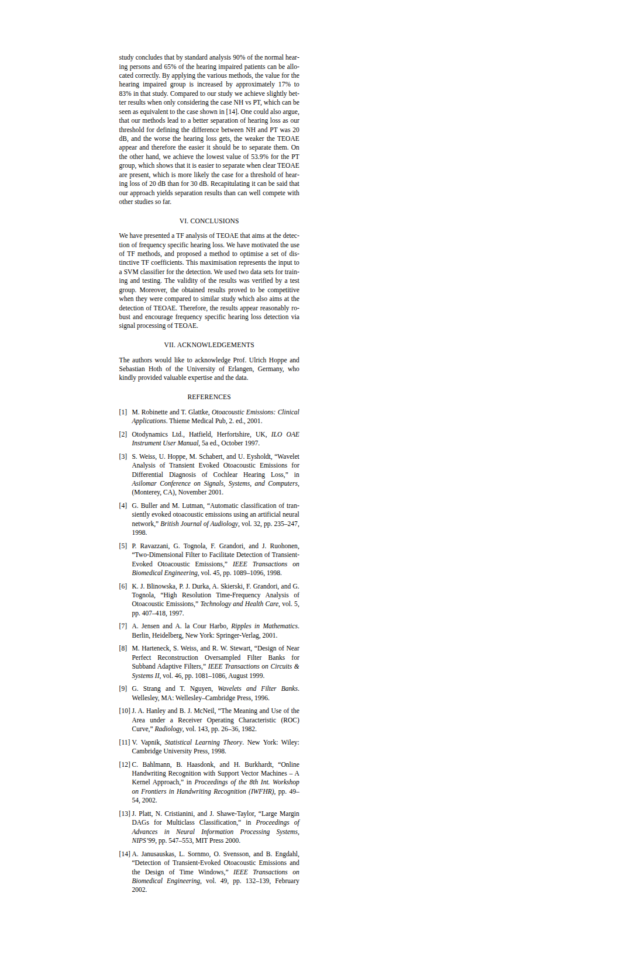study concludes that by standard analysis 90% of the normal hearing persons and 65% of the hearing impaired patients can be allocated correctly. By applying the various methods, the value for the hearing impaired group is increased by approximately 17% to 83% in that study. Compared to our study we achieve slightly better results when only considering the case NH vs PT, which can be seen as equivalent to the case shown in [14]. One could also argue, that our methods lead to a better separation of hearing loss as our threshold for defining the difference between NH and PT was 20 dB, and the worse the hearing loss gets, the weaker the TEOAE appear and therefore the easier it should be to separate them. On the other hand, we achieve the lowest value of 53.9% for the PT group, which shows that it is easier to separate when clear TEOAE are present, which is more likely the case for a threshold of hearing loss of 20 dB than for 30 dB. Recapitulating it can be said that our approach yields separation results than can well compete with other studies so far.
VI. Conclusions
We have presented a TF analysis of TEOAE that aims at the detection of frequency specific hearing loss. We have motivated the use of TF methods, and proposed a method to optimise a set of distinctive TF coefficients. This maximisation represents the input to a SVM classifier for the detection. We used two data sets for training and testing. The validity of the results was verified by a test group. Moreover, the obtained results proved to be competitive when they were compared to similar study which also aims at the detection of TEOAE. Therefore, the results appear reasonably robust and encourage frequency specific hearing loss detection via signal processing of TEOAE.
VII. Acknowledgements
The authors would like to acknowledge Prof. Ulrich Hoppe and Sebastian Hoth of the University of Erlangen, Germany, who kindly provided valuable expertise and the data.
References
M. Robinette and T. Glattke, Otoacoustic Emissions: Clinical Applications. Thieme Medical Pub, 2. ed., 2001.
Otodynamics Ltd., Hatfield, Herfortshire, UK, ILO OAE Instrument User Manual, 5a ed., October 1997.
S. Weiss, U. Hoppe, M. Schabert, and U. Eysholdt, “Wavelet Analysis of Transient Evoked Otoacoustic Emissions for Differential Diagnosis of Cochlear Hearing Loss,” in Asilomar Conference on Signals, Systems, and Computers, (Monterey, CA), November 2001.
G. Buller and M. Lutman, “Automatic classification of transiently evoked otoacoustic emissions using an artificial neural network,” British Journal of Audiology, vol. 32, pp. 235–247, 1998.
P. Ravazzani, G. Tognola, F. Grandori, and J. Ruohonen, “Two-Dimensional Filter to Facilitate Detection of Transient-Evoked Otoacoustic Emissions,” IEEE Transactions on Biomedical Engineering, vol. 45, pp. 1089–1096, 1998.
K. J. Blinowska, P. J. Durka, A. Skierski, F. Grandori, and G. Tognola, “High Resolution Time-Frequency Analysis of Otoacoustic Emissions,” Technology and Health Care, vol. 5, pp. 407–418, 1997.
A. Jensen and A. la Cour Harbo, Ripples in Mathematics. Berlin, Heidelberg, New York: Springer-Verlag, 2001.
M. Harteneck, S. Weiss, and R. W. Stewart, “Design of Near Perfect Reconstruction Oversampled Filter Banks for Subband Adaptive Filters,” IEEE Transactions on Circuits & Systems II, vol. 46, pp. 1081–1086, August 1999.
G. Strang and T. Nguyen, Wavelets and Filter Banks. Wellesley, MA: Wellesley–Cambridge Press, 1996.
J. A. Hanley and B. J. McNeil, “The Meaning and Use of the Area under a Receiver Operating Characteristic (ROC) Curve,” Radiology, vol. 143, pp. 26–36, 1982.
V. Vapnik, Statistical Learning Theory. New York: Wiley: Cambridge University Press, 1998.
C. Bahlmann, B. Haasdonk, and H. Burkhardt, “Online Handwriting Recognition with Support Vector Machines – A Kernel Approach,” in Proceedings of the 8th Int. Workshop on Frontiers in Handwriting Recognition (IWFHR), pp. 49–54, 2002.
J. Platt, N. Cristianini, and J. Shawe-Taylor, “Large Margin DAGs for Multiclass Classification,” in Proceedings of Advances in Neural Information Processing Systems, NIPS’99, pp. 547–553, MIT Press 2000.
A. Janusauskas, L. Sornmo, O. Svensson, and B. Engdahl, “Detection of Transient-Evoked Otoacoustic Emissions and the Design of Time Windows,” IEEE Transactions on Biomedical Engineering, vol. 49, pp. 132–139, February 2002.